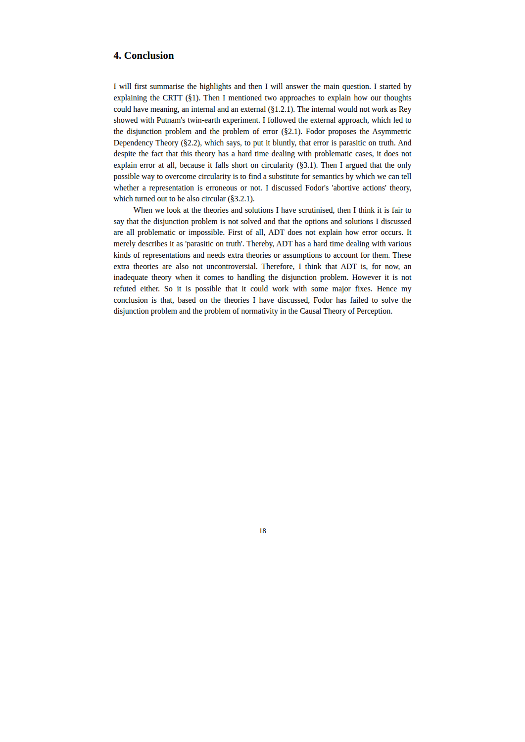4. Conclusion
I will first summarise the highlights and then I will answer the main question. I started by explaining the CRTT (§1). Then I mentioned two approaches to explain how our thoughts could have meaning, an internal and an external (§1.2.1). The internal would not work as Rey showed with Putnam's twin-earth experiment. I followed the external approach, which led to the disjunction problem and the problem of error (§2.1). Fodor proposes the Asymmetric Dependency Theory (§2.2), which says, to put it bluntly, that error is parasitic on truth. And despite the fact that this theory has a hard time dealing with problematic cases, it does not explain error at all, because it falls short on circularity (§3.1). Then I argued that the only possible way to overcome circularity is to find a substitute for semantics by which we can tell whether a representation is erroneous or not. I discussed Fodor's 'abortive actions' theory, which turned out to be also circular (§3.2.1).
When we look at the theories and solutions I have scrutinised, then I think it is fair to say that the disjunction problem is not solved and that the options and solutions I discussed are all problematic or impossible. First of all, ADT does not explain how error occurs. It merely describes it as 'parasitic on truth'. Thereby, ADT has a hard time dealing with various kinds of representations and needs extra theories or assumptions to account for them. These extra theories are also not uncontroversial. Therefore, I think that ADT is, for now, an inadequate theory when it comes to handling the disjunction problem. However it is not refuted either. So it is possible that it could work with some major fixes. Hence my conclusion is that, based on the theories I have discussed, Fodor has failed to solve the disjunction problem and the problem of normativity in the Causal Theory of Perception.
18